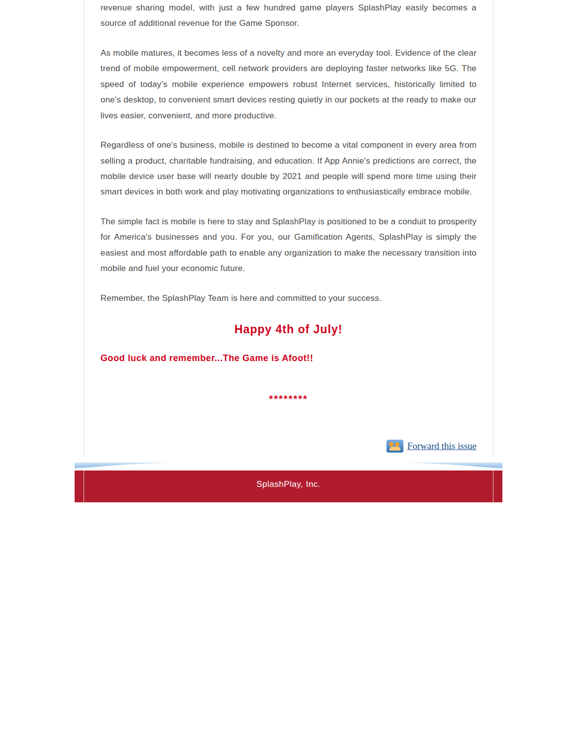revenue sharing model, with just a few hundred game players SplashPlay easily becomes a source of additional revenue for the Game Sponsor.
As mobile matures, it becomes less of a novelty and more an everyday tool. Evidence of the clear trend of mobile empowerment, cell network providers are deploying faster networks like 5G. The speed of today's mobile experience empowers robust Internet services, historically limited to one's desktop, to convenient smart devices resting quietly in our pockets at the ready to make our lives easier, convenient, and more productive.
Regardless of one's business, mobile is destined to become a vital component in every area from selling a product, charitable fundraising, and education. If App Annie's predictions are correct, the mobile device user base will nearly double by 2021 and people will spend more time using their smart devices in both work and play motivating organizations to enthusiastically embrace mobile.
The simple fact is mobile is here to stay and SplashPlay is positioned to be a conduit to prosperity for America's businesses and you. For you, our Gamification Agents, SplashPlay is simply the easiest and most affordable path to enable any organization to make the necessary transition into mobile and fuel your economic future.
Remember, the SplashPlay Team is here and committed to your success.
Happy 4th of July!
Good luck and remember...The Game is Afoot!!
********
Forward this issue
SplashPlay, Inc.